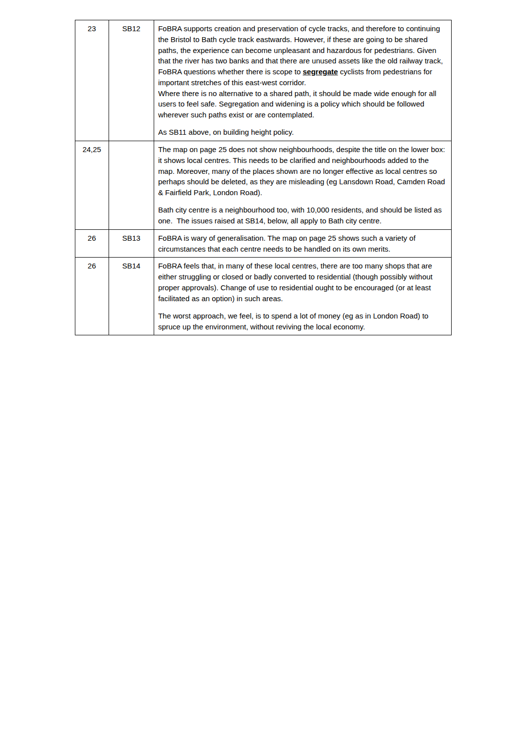| 23 | SB12 | FoBRA supports creation and preservation of cycle tracks, and therefore to continuing the Bristol to Bath cycle track eastwards. However, if these are going to be shared paths, the experience can become unpleasant and hazardous for pedestrians. Given that the river has two banks and that there are unused assets like the old railway track, FoBRA questions whether there is scope to segregate cyclists from pedestrians for important stretches of this east-west corridor. Where there is no alternative to a shared path, it should be made wide enough for all users to feel safe. Segregation and widening is a policy which should be followed wherever such paths exist or are contemplated. As SB11 above, on building height policy. |
| 24,25 | | The map on page 25 does not show neighbourhoods, despite the title on the lower box: it shows local centres. This needs to be clarified and neighbourhoods added to the map. Moreover, many of the places shown are no longer effective as local centres so perhaps should be deleted, as they are misleading (eg Lansdown Road, Camden Road & Fairfield Park, London Road). Bath city centre is a neighbourhood too, with 10,000 residents, and should be listed as one. The issues raised at SB14, below, all apply to Bath city centre. |
| 26 | SB13 | FoBRA is wary of generalisation. The map on page 25 shows such a variety of circumstances that each centre needs to be handled on its own merits. |
| 26 | SB14 | FoBRA feels that, in many of these local centres, there are too many shops that are either struggling or closed or badly converted to residential (though possibly without proper approvals). Change of use to residential ought to be encouraged (or at least facilitated as an option) in such areas. The worst approach, we feel, is to spend a lot of money (eg as in London Road) to spruce up the environment, without reviving the local economy. |